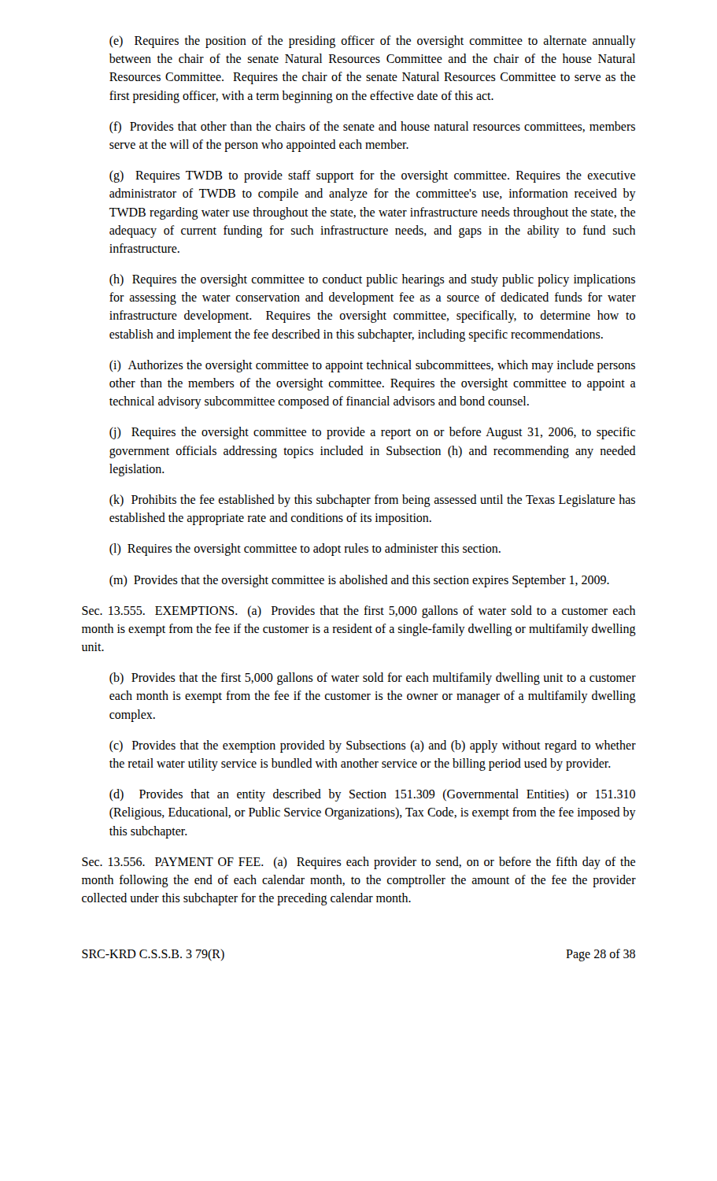(e) Requires the position of the presiding officer of the oversight committee to alternate annually between the chair of the senate Natural Resources Committee and the chair of the house Natural Resources Committee. Requires the chair of the senate Natural Resources Committee to serve as the first presiding officer, with a term beginning on the effective date of this act.
(f) Provides that other than the chairs of the senate and house natural resources committees, members serve at the will of the person who appointed each member.
(g) Requires TWDB to provide staff support for the oversight committee. Requires the executive administrator of TWDB to compile and analyze for the committee's use, information received by TWDB regarding water use throughout the state, the water infrastructure needs throughout the state, the adequacy of current funding for such infrastructure needs, and gaps in the ability to fund such infrastructure.
(h) Requires the oversight committee to conduct public hearings and study public policy implications for assessing the water conservation and development fee as a source of dedicated funds for water infrastructure development. Requires the oversight committee, specifically, to determine how to establish and implement the fee described in this subchapter, including specific recommendations.
(i) Authorizes the oversight committee to appoint technical subcommittees, which may include persons other than the members of the oversight committee. Requires the oversight committee to appoint a technical advisory subcommittee composed of financial advisors and bond counsel.
(j) Requires the oversight committee to provide a report on or before August 31, 2006, to specific government officials addressing topics included in Subsection (h) and recommending any needed legislation.
(k) Prohibits the fee established by this subchapter from being assessed until the Texas Legislature has established the appropriate rate and conditions of its imposition.
(l) Requires the oversight committee to adopt rules to administer this section.
(m) Provides that the oversight committee is abolished and this section expires September 1, 2009.
Sec. 13.555. EXEMPTIONS. (a) Provides that the first 5,000 gallons of water sold to a customer each month is exempt from the fee if the customer is a resident of a single-family dwelling or multifamily dwelling unit.
(b) Provides that the first 5,000 gallons of water sold for each multifamily dwelling unit to a customer each month is exempt from the fee if the customer is the owner or manager of a multifamily dwelling complex.
(c) Provides that the exemption provided by Subsections (a) and (b) apply without regard to whether the retail water utility service is bundled with another service or the billing period used by provider.
(d) Provides that an entity described by Section 151.309 (Governmental Entities) or 151.310 (Religious, Educational, or Public Service Organizations), Tax Code, is exempt from the fee imposed by this subchapter.
Sec. 13.556. PAYMENT OF FEE. (a) Requires each provider to send, on or before the fifth day of the month following the end of each calendar month, to the comptroller the amount of the fee the provider collected under this subchapter for the preceding calendar month.
SRC-KRD C.S.S.B. 3 79(R) Page 28 of 38